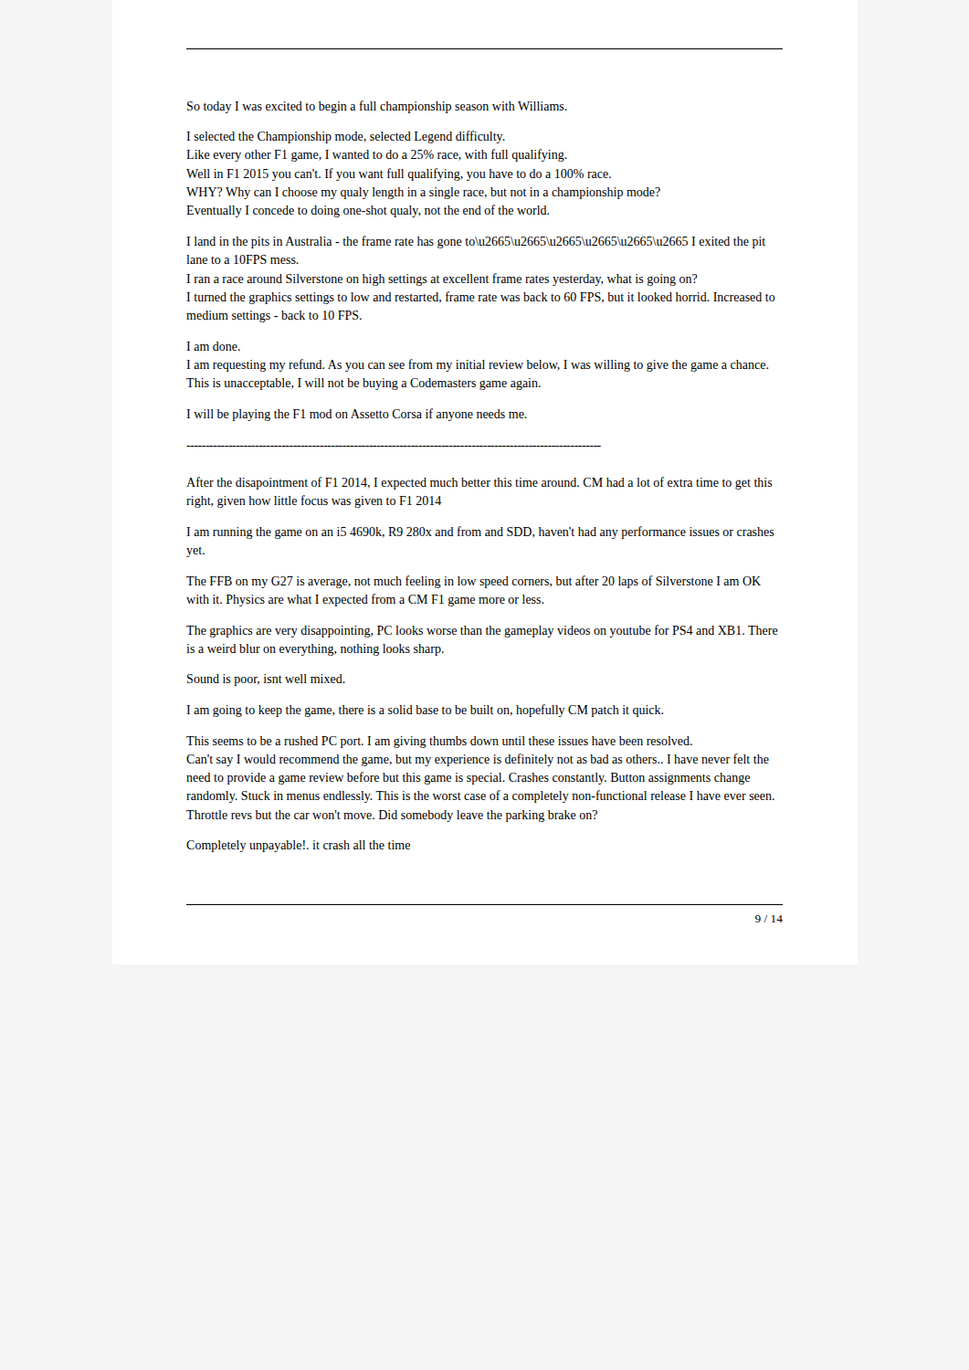So today I was excited to begin a full championship season with Williams.
I selected the Championship mode, selected Legend difficulty.
Like every other F1 game, I wanted to do a 25% race, with full qualifying.
Well in F1 2015 you can't. If you want full qualifying, you have to do a 100% race.
WHY? Why can I choose my qualy length in a single race, but not in a championship mode?
Eventually I concede to doing one-shot qualy, not the end of the world.
I land in the pits in Australia - the frame rate has gone to\u2665\u2665\u2665\u2665\u2665\u2665 I exited the pit lane to a 10FPS mess.
I ran a race around Silverstone on high settings at excellent frame rates yesterday, what is going on?
I turned the graphics settings to low and restarted, frame rate was back to 60 FPS, but it looked horrid. Increased to medium settings - back to 10 FPS.
I am done.
I am requesting my refund. As you can see from my initial review below, I was willing to give the game a chance.
This is unacceptable, I will not be buying a Codemasters game again.
I will be playing the F1 mod on Assetto Corsa if anyone needs me.
-------------------------------------------------------------------------------------------------------------
After the disapointment of F1 2014, I expected much better this time around. CM had a lot of extra time to get this right, given how little focus was given to F1 2014
I am running the game on an i5 4690k, R9 280x and from and SDD, haven't had any performance issues or crashes yet.
The FFB on my G27 is average, not much feeling in low speed corners, but after 20 laps of Silverstone I am OK with it. Physics are what I expected from a CM F1 game more or less.
The graphics are very disappointing, PC looks worse than the gameplay videos on youtube for PS4 and XB1. There is a weird blur on everything, nothing looks sharp.
Sound is poor, isnt well mixed.
I am going to keep the game, there is a solid base to be built on, hopefully CM patch it quick.
This seems to be a rushed PC port. I am giving thumbs down until these issues have been resolved.
Can't say I would recommend the game, but my experience is definitely not as bad as others.. I have never felt the need to provide a game review before but this game is special. Crashes constantly. Button assignments change randomly. Stuck in menus endlessly. This is the worst case of a completely non-functional release I have ever seen. Throttle revs but the car won't move. Did somebody leave the parking brake on?
Completely unpayable!. it crash all the time
9 / 14